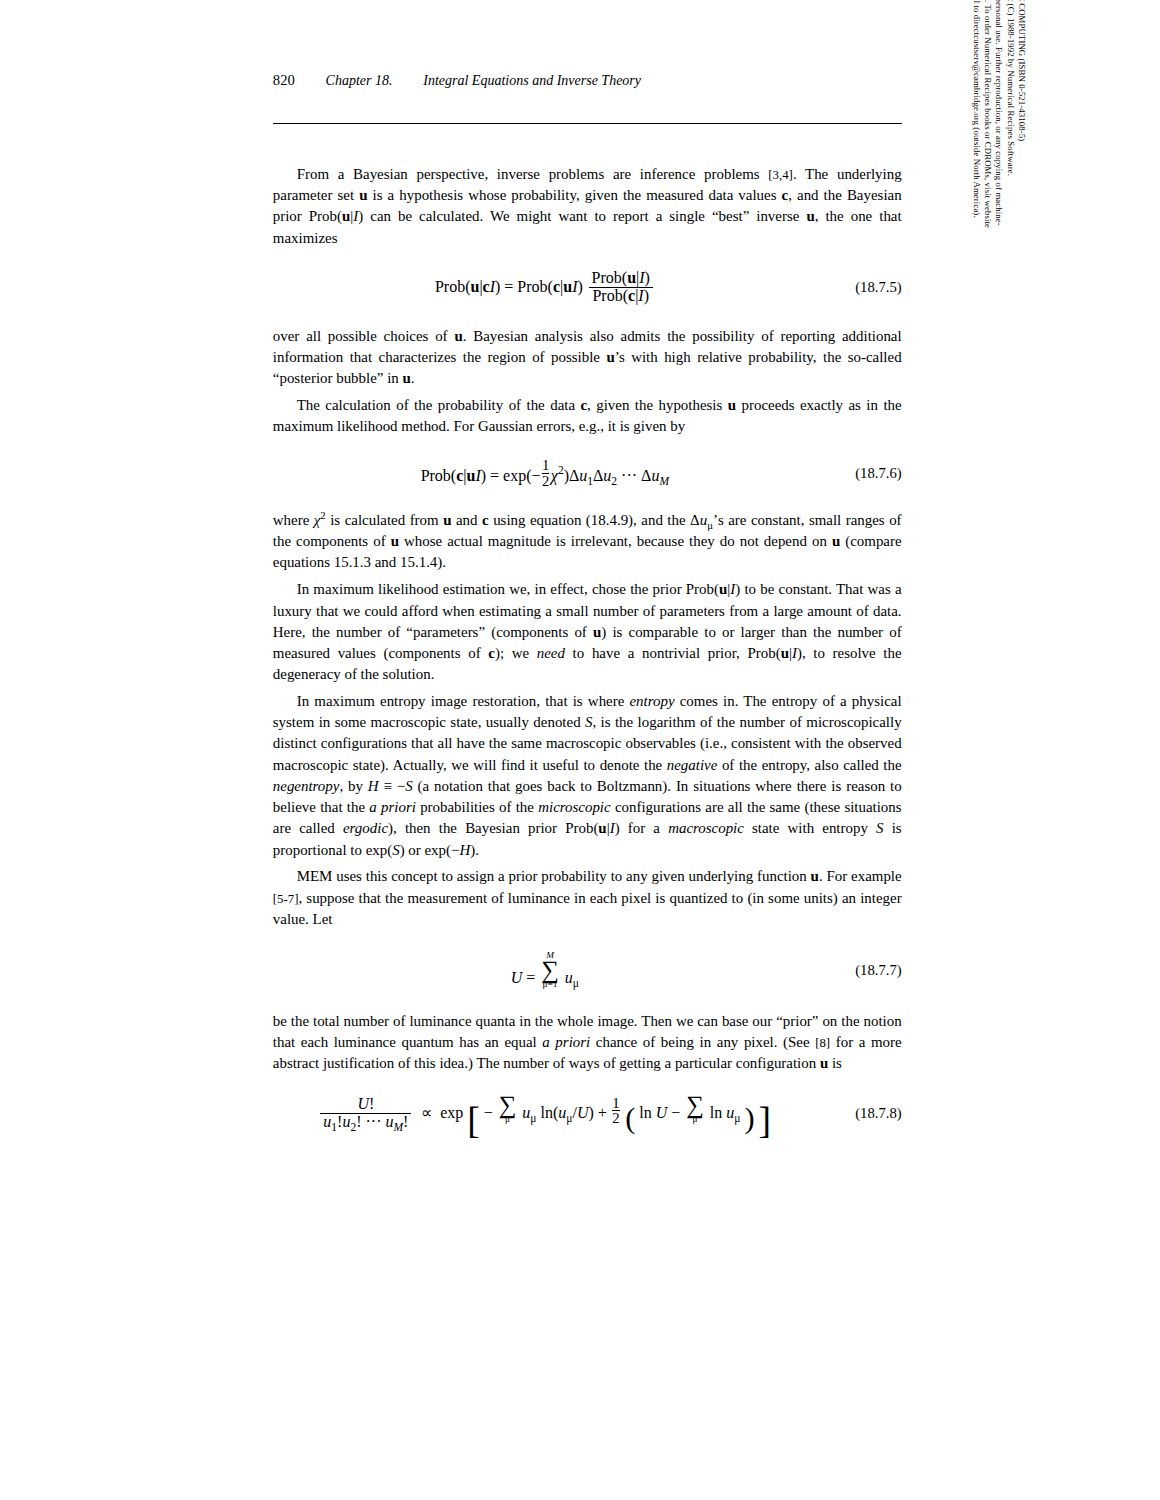820 Chapter 18. Integral Equations and Inverse Theory
From a Bayesian perspective, inverse problems are inference problems [3,4]. The underlying parameter set u is a hypothesis whose probability, given the measured data values c, and the Bayesian prior Prob(u|I) can be calculated. We might want to report a single “best” inverse u, the one that maximizes
Prob(u|cI) = Prob(c|uI) Prob(u|I) Prob(c|I)
(18.7.5)
over all possible choices of u. Bayesian analysis also admits the possibility of reporting additional information that characterizes the region of possible u’s with high relative probability, the so-called “posterior bubble” in u.
The calculation of the probability of the data c, given the hypothesis u proceeds exactly as in the maximum likelihood method. For Gaussian errors, e.g., it is given by
Prob(c|uI) = exp(−12 χ2)Δu1Δu2 ··· ΔuM
(18.7.6)
where χ2 is calculated from u and c using equation (18.4.9), and the Δuμ’s are constant, small ranges of the components of u whose actual magnitude is irrelevant, because they do not depend on u (compare equations 15.1.3 and 15.1.4).
In maximum likelihood estimation we, in effect, chose the prior Prob(u|I) to be constant. That was a luxury that we could afford when estimating a small number of parameters from a large amount of data. Here, the number of “parameters” (components of u) is comparable to or larger than the number of measured values (components of c); we need to have a nontrivial prior, Prob(u|I), to resolve the degeneracy of the solution.
In maximum entropy image restoration, that is where entropy comes in. The entropy of a physical system in some macroscopic state, usually denoted S, is the logarithm of the number of microscopically distinct configurations that all have the same macroscopic observables (i.e., consistent with the observed macroscopic state). Actually, we will find it useful to denote the negative of the entropy, also called the negentropy, by H ≡ −S (a notation that goes back to Boltzmann). In situations where there is reason to believe that the a priori probabilities of the microscopic configurations are all the same (these situations are called ergodic), then the Bayesian prior Prob(u|I) for a macroscopic state with entropy S is proportional to exp(S) or exp(−H).
MEM uses this concept to assign a prior probability to any given underlying function u. For example [5-7], suppose that the measurement of luminance in each pixel is quantized to (in some units) an integer value. Let
U = M ∑ μ=1 uμ
(18.7.7)
be the total number of luminance quanta in the whole image. Then we can base our “prior” on the notion that each luminance quantum has an equal a priori chance of being in any pixel. (See [8] for a more abstract justification of this idea.) The number of ways of getting a particular configuration u is
U! u1!u2! ··· uM! ∝ exp [ − ∑ μ uμ ln(uμ/U) + 12 ( ln U − ∑ μ ln uμ ) ]
(18.7.8)
Sample page from NUMERICAL RECIPES IN C: THE ART OF SCIENTIFIC COMPUTING (ISBN 0-521-43108-5) Copyright (C) 1988-1992 by Cambridge University Press. Programs Copyright (C) 1988-1992 by Numerical Recipes Software. Permission is granted for internet users to make one paper copy for their own personal use. Further reproduction, or any copying of machine- readable files (including this one) to any server computer, is strictly prohibited. To order Numerical Recipes books or CDROMs, visit website http://www.nr.com or call 1-800-872-7423 (North America only), or send email to directcustserv@cambridge.org (outside North America).